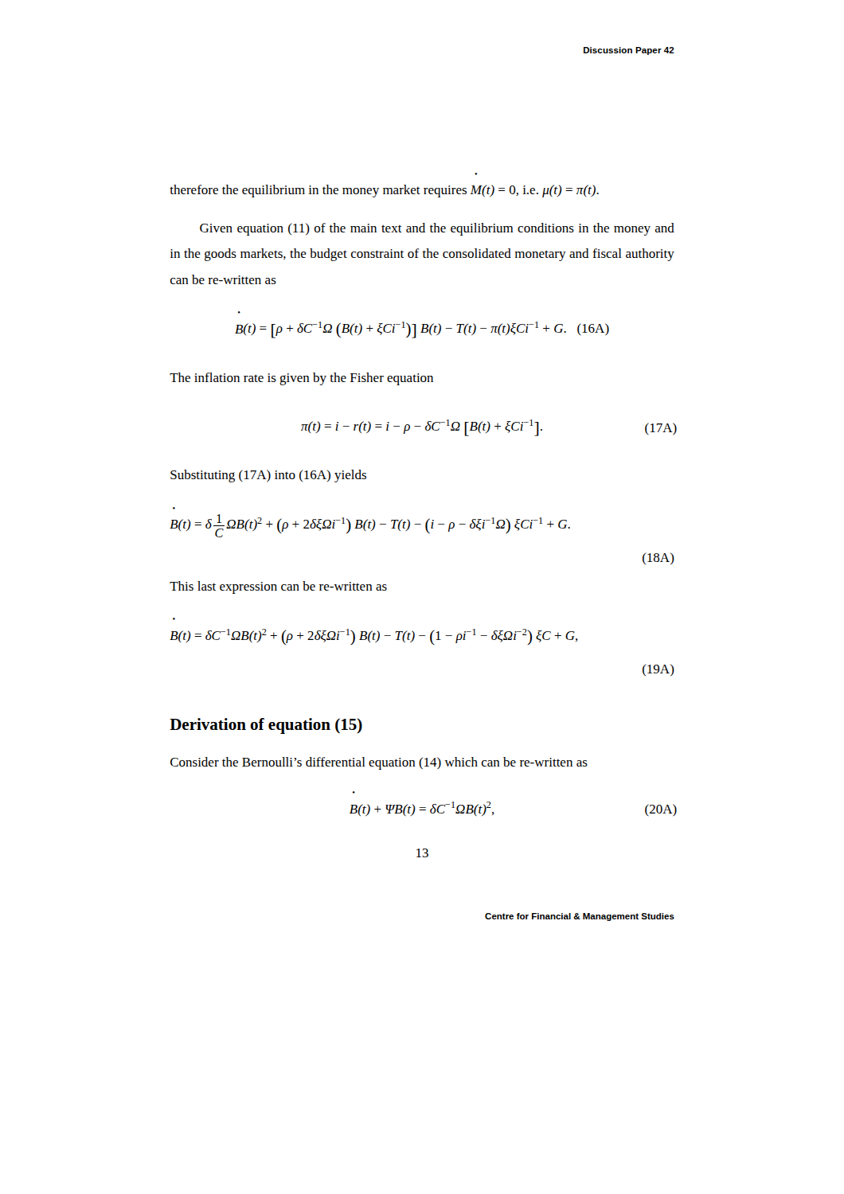Discussion Paper 42
therefore the equilibrium in the money market requires M(t) = 0, i.e. μ(t) = π(t).
Given equation (11) of the main text and the equilibrium conditions in the money and in the goods markets, the budget constraint of the consolidated monetary and fiscal authority can be re-written as
B(t) = [ρ + δC−1Ω (B(t) + ξCi−1)] B(t) − T(t) − π(t)ξCi−1 + G. (16A)
The inflation rate is given by the Fisher equation
π(t) = i − r(t) = i − ρ − δC−1Ω [B(t) + ξCi−1]. (17A)
Substituting (17A) into (16A) yields
B(t) = δ 1 C ΩB(t)2 + (ρ + 2δξΩi−1) B(t) − T(t) − (i − ρ − δξi−1Ω) ξCi−1 + G. (18A)
This last expression can be re-written as
B(t) = δC−1ΩB(t)2 + (ρ + 2δξΩi−1) B(t) − T(t) − (1 − ρi−1 − δξΩi−2) ξC + G, (19A)
Derivation of equation (15)
Consider the Bernoulli’s differential equation (14) which can be re-written as
B(t) + ΨB(t) = δC−1ΩB(t)2, (20A)
13
Centre for Financial & Management Studies